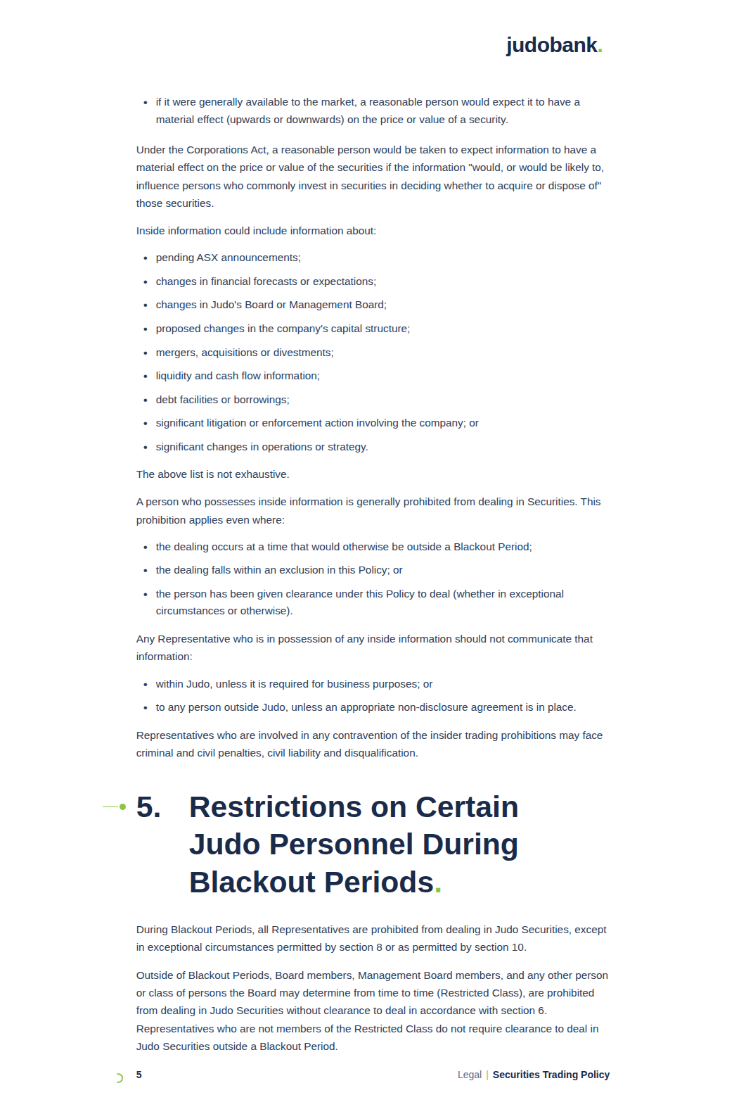judobank.
if it were generally available to the market, a reasonable person would expect it to have a material effect (upwards or downwards) on the price or value of a security.
Under the Corporations Act, a reasonable person would be taken to expect information to have a material effect on the price or value of the securities if the information "would, or would be likely to, influence persons who commonly invest in securities in deciding whether to acquire or dispose of" those securities.
Inside information could include information about:
pending ASX announcements;
changes in financial forecasts or expectations;
changes in Judo's Board or Management Board;
proposed changes in the company's capital structure;
mergers, acquisitions or divestments;
liquidity and cash flow information;
debt facilities or borrowings;
significant litigation or enforcement action involving the company; or
significant changes in operations or strategy.
The above list is not exhaustive.
A person who possesses inside information is generally prohibited from dealing in Securities. This prohibition applies even where:
the dealing occurs at a time that would otherwise be outside a Blackout Period;
the dealing falls within an exclusion in this Policy; or
the person has been given clearance under this Policy to deal (whether in exceptional circumstances or otherwise).
Any Representative who is in possession of any inside information should not communicate that information:
within Judo, unless it is required for business purposes; or
to any person outside Judo, unless an appropriate non-disclosure agreement is in place.
Representatives who are involved in any contravention of the insider trading prohibitions may face criminal and civil penalties, civil liability and disqualification.
5.
Restrictions on Certain Judo Personnel During Blackout Periods.
During Blackout Periods, all Representatives are prohibited from dealing in Judo Securities, except in exceptional circumstances permitted by section 8 or as permitted by section 10.
Outside of Blackout Periods, Board members, Management Board members, and any other person or class of persons the Board may determine from time to time (Restricted Class), are prohibited from dealing in Judo Securities without clearance to deal in accordance with section 6. Representatives who are not members of the Restricted Class do not require clearance to deal in Judo Securities outside a Blackout Period.
5
Legal|Securities Trading Policy